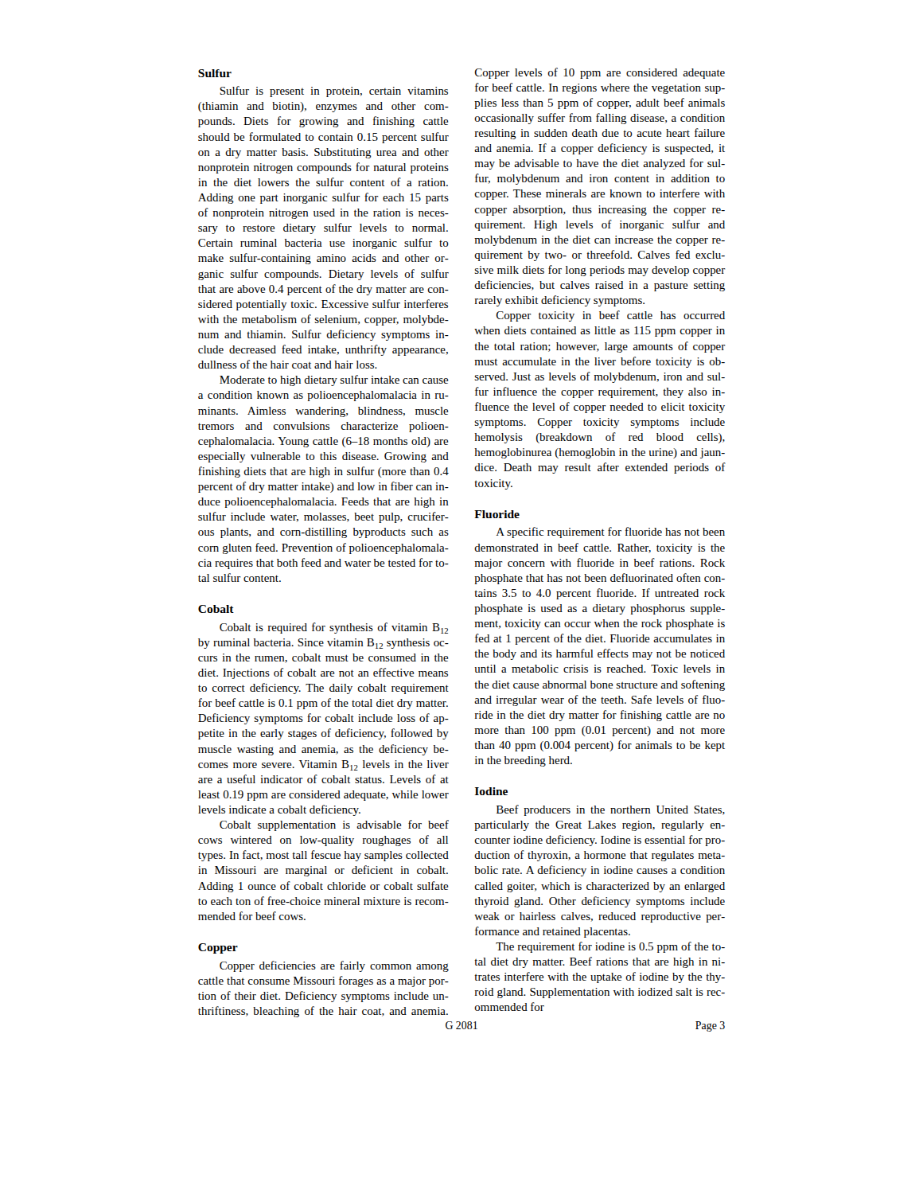Sulfur
Sulfur is present in protein, certain vitamins (thiamin and biotin), enzymes and other compounds. Diets for growing and finishing cattle should be formulated to contain 0.15 percent sulfur on a dry matter basis. Substituting urea and other nonprotein nitrogen compounds for natural proteins in the diet lowers the sulfur content of a ration. Adding one part inorganic sulfur for each 15 parts of nonprotein nitrogen used in the ration is necessary to restore dietary sulfur levels to normal. Certain ruminal bacteria use inorganic sulfur to make sulfur-containing amino acids and other organic sulfur compounds. Dietary levels of sulfur that are above 0.4 percent of the dry matter are considered potentially toxic. Excessive sulfur interferes with the metabolism of selenium, copper, molybdenum and thiamin. Sulfur deficiency symptoms include decreased feed intake, unthrifty appearance, dullness of the hair coat and hair loss.
Moderate to high dietary sulfur intake can cause a condition known as polioencephalomalacia in ruminants. Aimless wandering, blindness, muscle tremors and convulsions characterize polioencephalomalacia. Young cattle (6–18 months old) are especially vulnerable to this disease. Growing and finishing diets that are high in sulfur (more than 0.4 percent of dry matter intake) and low in fiber can induce polioencephalomalacia. Feeds that are high in sulfur include water, molasses, beet pulp, cruciferous plants, and corn-distilling byproducts such as corn gluten feed. Prevention of polioencephalomalacia requires that both feed and water be tested for total sulfur content.
Cobalt
Cobalt is required for synthesis of vitamin B12 by ruminal bacteria. Since vitamin B12 synthesis occurs in the rumen, cobalt must be consumed in the diet. Injections of cobalt are not an effective means to correct deficiency. The daily cobalt requirement for beef cattle is 0.1 ppm of the total diet dry matter. Deficiency symptoms for cobalt include loss of appetite in the early stages of deficiency, followed by muscle wasting and anemia, as the deficiency becomes more severe. Vitamin B12 levels in the liver are a useful indicator of cobalt status. Levels of at least 0.19 ppm are considered adequate, while lower levels indicate a cobalt deficiency.
Cobalt supplementation is advisable for beef cows wintered on low-quality roughages of all types. In fact, most tall fescue hay samples collected in Missouri are marginal or deficient in cobalt. Adding 1 ounce of cobalt chloride or cobalt sulfate to each ton of free-choice mineral mixture is recommended for beef cows.
Copper
Copper deficiencies are fairly common among cattle that consume Missouri forages as a major portion of their diet. Deficiency symptoms include unthriftiness, bleaching of the hair coat, and anemia. Copper levels of 10 ppm are considered adequate for beef cattle. In regions where the vegetation supplies less than 5 ppm of copper, adult beef animals occasionally suffer from falling disease, a condition resulting in sudden death due to acute heart failure and anemia. If a copper deficiency is suspected, it may be advisable to have the diet analyzed for sulfur, molybdenum and iron content in addition to copper. These minerals are known to interfere with copper absorption, thus increasing the copper requirement. High levels of inorganic sulfur and molybdenum in the diet can increase the copper requirement by two- or threefold. Calves fed exclusive milk diets for long periods may develop copper deficiencies, but calves raised in a pasture setting rarely exhibit deficiency symptoms.
Copper toxicity in beef cattle has occurred when diets contained as little as 115 ppm copper in the total ration; however, large amounts of copper must accumulate in the liver before toxicity is observed. Just as levels of molybdenum, iron and sulfur influence the copper requirement, they also influence the level of copper needed to elicit toxicity symptoms. Copper toxicity symptoms include hemolysis (breakdown of red blood cells), hemoglobinurea (hemoglobin in the urine) and jaundice. Death may result after extended periods of toxicity.
Fluoride
A specific requirement for fluoride has not been demonstrated in beef cattle. Rather, toxicity is the major concern with fluoride in beef rations. Rock phosphate that has not been defluorinated often contains 3.5 to 4.0 percent fluoride. If untreated rock phosphate is used as a dietary phosphorus supplement, toxicity can occur when the rock phosphate is fed at 1 percent of the diet. Fluoride accumulates in the body and its harmful effects may not be noticed until a metabolic crisis is reached. Toxic levels in the diet cause abnormal bone structure and softening and irregular wear of the teeth. Safe levels of fluoride in the diet dry matter for finishing cattle are no more than 100 ppm (0.01 percent) and not more than 40 ppm (0.004 percent) for animals to be kept in the breeding herd.
Iodine
Beef producers in the northern United States, particularly the Great Lakes region, regularly encounter iodine deficiency. Iodine is essential for production of thyroxin, a hormone that regulates metabolic rate. A deficiency in iodine causes a condition called goiter, which is characterized by an enlarged thyroid gland. Other deficiency symptoms include weak or hairless calves, reduced reproductive performance and retained placentas.
The requirement for iodine is 0.5 ppm of the total diet dry matter. Beef rations that are high in nitrates interfere with the uptake of iodine by the thyroid gland. Supplementation with iodized salt is recommended for
G 2081 Page 3